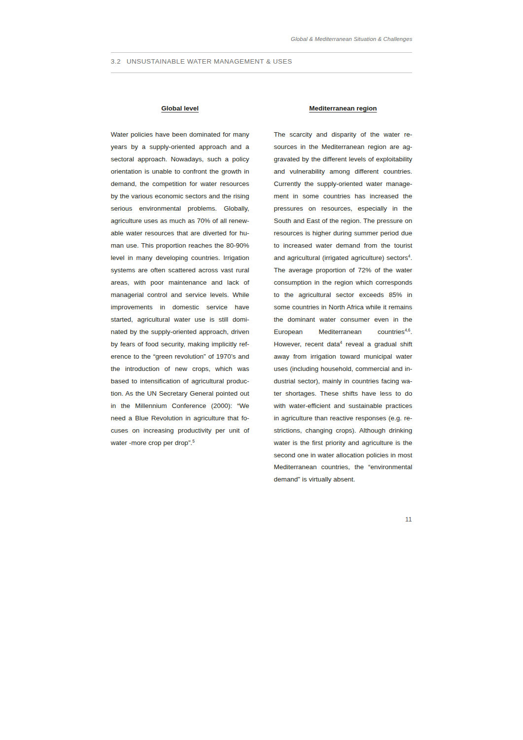Global & Mediterranean Situation & Challenges
3.2 Unsustainable Water Management & Uses
Global level
Water policies have been dominated for many years by a supply-oriented approach and a sectoral approach. Nowadays, such a policy orientation is unable to confront the growth in demand, the competition for water resources by the various economic sectors and the rising serious environmental problems. Globally, agriculture uses as much as 70% of all renewable water resources that are diverted for human use. This proportion reaches the 80-90% level in many developing countries. Irrigation systems are often scattered across vast rural areas, with poor maintenance and lack of managerial control and service levels. While improvements in domestic service have started, agricultural water use is still dominated by the supply-oriented approach, driven by fears of food security, making implicitly reference to the “green revolution” of 1970’s and the introduction of new crops, which was based to intensification of agricultural production. As the UN Secretary General pointed out in the Millennium Conference (2000): “We need a Blue Revolution in agriculture that focuses on increasing productivity per unit of water -more crop per drop”.5
Mediterranean region
The scarcity and disparity of the water resources in the Mediterranean region are aggravated by the different levels of exploitability and vulnerability among different countries. Currently the supply-oriented water management in some countries has increased the pressures on resources, especially in the South and East of the region. The pressure on resources is higher during summer period due to increased water demand from the tourist and agricultural (irrigated agriculture) sectors4. The average proportion of 72% of the water consumption in the region which corresponds to the agricultural sector exceeds 85% in some countries in North Africa while it remains the dominant water consumer even in the European Mediterranean countries4,6. However, recent data4 reveal a gradual shift away from irrigation toward municipal water uses (including household, commercial and industrial sector), mainly in countries facing water shortages. These shifts have less to do with water-efficient and sustainable practices in agriculture than reactive responses (e.g. restrictions, changing crops). Although drinking water is the first priority and agriculture is the second one in water allocation policies in most Mediterranean countries, the “environmental demand” is virtually absent.
11